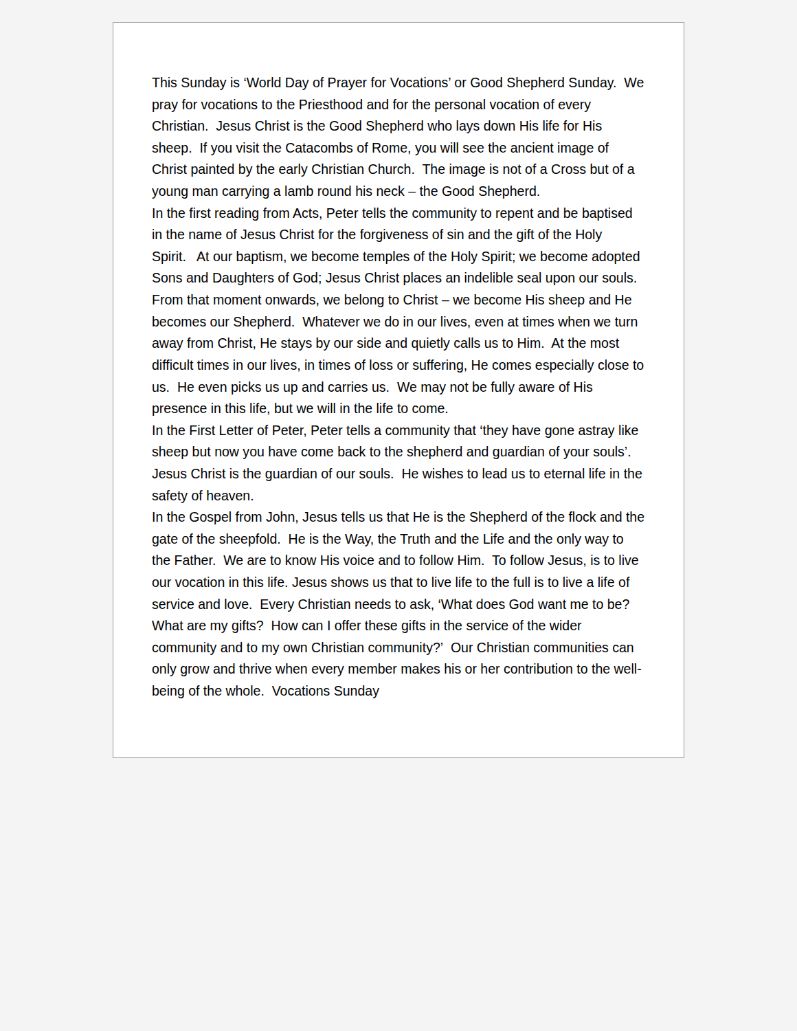This Sunday is ‘World Day of Prayer for Vocations’ or Good Shepherd Sunday. We pray for vocations to the Priesthood and for the personal vocation of every Christian. Jesus Christ is the Good Shepherd who lays down His life for His sheep. If you visit the Catacombs of Rome, you will see the ancient image of Christ painted by the early Christian Church. The image is not of a Cross but of a young man carrying a lamb round his neck – the Good Shepherd.
In the first reading from Acts, Peter tells the community to repent and be baptised in the name of Jesus Christ for the forgiveness of sin and the gift of the Holy Spirit. At our baptism, we become temples of the Holy Spirit; we become adopted Sons and Daughters of God; Jesus Christ places an indelible seal upon our souls. From that moment onwards, we belong to Christ – we become His sheep and He becomes our Shepherd. Whatever we do in our lives, even at times when we turn away from Christ, He stays by our side and quietly calls us to Him. At the most difficult times in our lives, in times of loss or suffering, He comes especially close to us. He even picks us up and carries us. We may not be fully aware of His presence in this life, but we will in the life to come.
In the First Letter of Peter, Peter tells a community that ‘they have gone astray like sheep but now you have come back to the shepherd and guardian of your souls’. Jesus Christ is the guardian of our souls. He wishes to lead us to eternal life in the safety of heaven.
In the Gospel from John, Jesus tells us that He is the Shepherd of the flock and the gate of the sheepfold. He is the Way, the Truth and the Life and the only way to the Father. We are to know His voice and to follow Him. To follow Jesus, is to live our vocation in this life. Jesus shows us that to live life to the full is to live a life of service and love. Every Christian needs to ask, ‘What does God want me to be? What are my gifts? How can I offer these gifts in the service of the wider community and to my own Christian community?’ Our Christian communities can only grow and thrive when every member makes his or her contribution to the well-being of the whole. Vocations Sunday